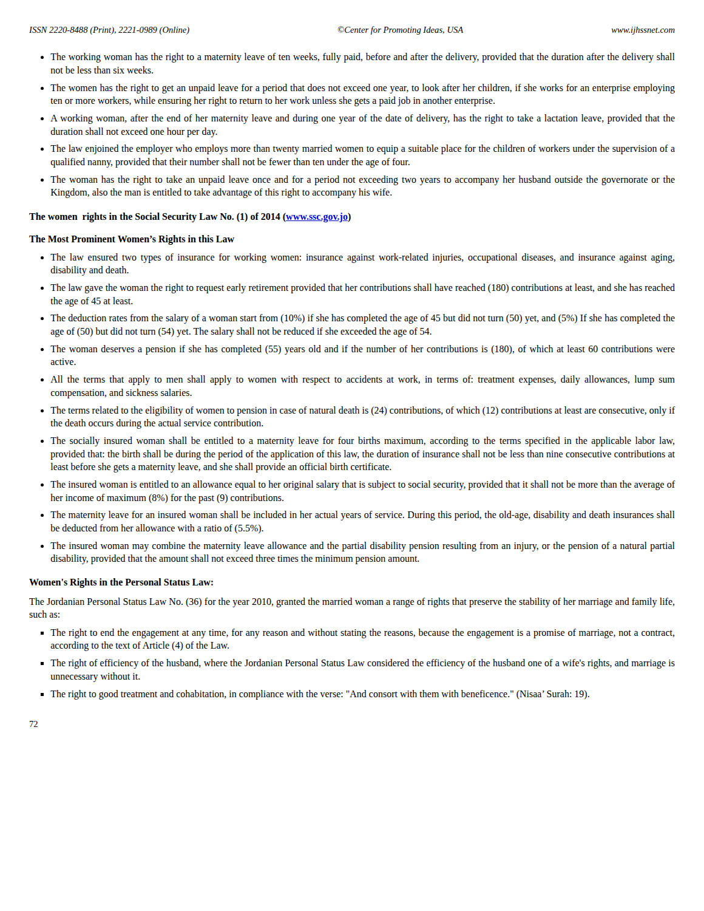ISSN 2220-8488 (Print), 2221-0989 (Online) ©Center for Promoting Ideas, USA www.ijhssnet.com
The working woman has the right to a maternity leave of ten weeks, fully paid, before and after the delivery, provided that the duration after the delivery shall not be less than six weeks.
The women has the right to get an unpaid leave for a period that does not exceed one year, to look after her children, if she works for an enterprise employing ten or more workers, while ensuring her right to return to her work unless she gets a paid job in another enterprise.
A working woman, after the end of her maternity leave and during one year of the date of delivery, has the right to take a lactation leave, provided that the duration shall not exceed one hour per day.
The law enjoined the employer who employs more than twenty married women to equip a suitable place for the children of workers under the supervision of a qualified nanny, provided that their number shall not be fewer than ten under the age of four.
The woman has the right to take an unpaid leave once and for a period not exceeding two years to accompany her husband outside the governorate or the Kingdom, also the man is entitled to take advantage of this right to accompany his wife.
The women rights in the Social Security Law No. (1) of 2014 (www.ssc.gov.jo)
The Most Prominent Women’s Rights in this Law
The law ensured two types of insurance for working women: insurance against work-related injuries, occupational diseases, and insurance against aging, disability and death.
The law gave the woman the right to request early retirement provided that her contributions shall have reached (180) contributions at least, and she has reached the age of 45 at least.
The deduction rates from the salary of a woman start from (10%) if she has completed the age of 45 but did not turn (50) yet, and (5%) If she has completed the age of (50) but did not turn (54) yet. The salary shall not be reduced if she exceeded the age of 54.
The woman deserves a pension if she has completed (55) years old and if the number of her contributions is (180), of which at least 60 contributions were active.
All the terms that apply to men shall apply to women with respect to accidents at work, in terms of: treatment expenses, daily allowances, lump sum compensation, and sickness salaries.
The terms related to the eligibility of women to pension in case of natural death is (24) contributions, of which (12) contributions at least are consecutive, only if the death occurs during the actual service contribution.
The socially insured woman shall be entitled to a maternity leave for four births maximum, according to the terms specified in the applicable labor law, provided that: the birth shall be during the period of the application of this law, the duration of insurance shall not be less than nine consecutive contributions at least before she gets a maternity leave, and she shall provide an official birth certificate.
The insured woman is entitled to an allowance equal to her original salary that is subject to social security, provided that it shall not be more than the average of her income of maximum (8%) for the past (9) contributions.
The maternity leave for an insured woman shall be included in her actual years of service. During this period, the old-age, disability and death insurances shall be deducted from her allowance with a ratio of (5.5%).
The insured woman may combine the maternity leave allowance and the partial disability pension resulting from an injury, or the pension of a natural partial disability, provided that the amount shall not exceed three times the minimum pension amount.
Women's Rights in the Personal Status Law:
The Jordanian Personal Status Law No. (36) for the year 2010, granted the married woman a range of rights that preserve the stability of her marriage and family life, such as:
The right to end the engagement at any time, for any reason and without stating the reasons, because the engagement is a promise of marriage, not a contract, according to the text of Article (4) of the Law.
The right of efficiency of the husband, where the Jordanian Personal Status Law considered the efficiency of the husband one of a wife's rights, and marriage is unnecessary without it.
The right to good treatment and cohabitation, in compliance with the verse: "And consort with them with beneficence." (Nisaa’ Surah: 19).
72